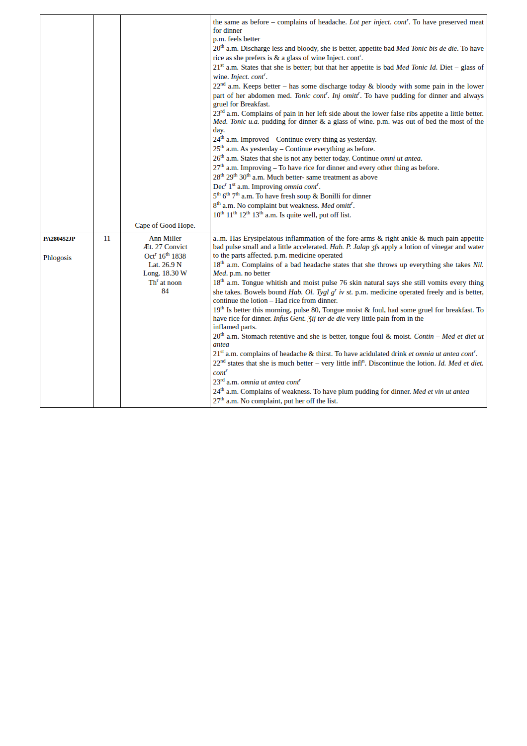| | | Cape of Good Hope. | the same as before – complains of headache. Lot per inject. cont r . To have preserved meat for dinner p.m. feels better 20 th a.m. Discharge less and bloody, she is better, appetite bad Med Tonic bis de die . To have rice as she prefers is & a glass of wine Inject. cont r . 21 st a.m. States that she is better; but that her appetite is bad Med Tonic Id . Diet – glass of wine. Inject. cont r . 22 nd a.m. Keeps better – has some discharge today & bloody with some pain in the lower part of her abdomen med. Tonic cont r . Inj omitt r . To have pudding for dinner and always gruel for Breakfast. 23 rd a.m. Complains of pain in her left side about the lower false ribs appetite a little better. Med. Tonic u.a. pudding for dinner & a glass of wine. p.m. was out of bed the most of the day. 24 th a.m. Improved – Continue every thing as yesterday. 25 th a.m. As yesterday – Continue everything as before. 26 th a.m. States that she is not any better today. Continue omni ut antea . 27 th a.m. Improving – To have rice for dinner and every other thing as before. 28 th 29 th 30 th a.m. Much better- same treatment as above Dec r 1 st a.m. Improving omnia cont r . 5 th 6 th 7 th a.m. To have fresh soup & Bonilli for dinner 8 th a.m. No complaint but weakness. Med omitt r . 10 th 11 th 12 th 13 th a.m. Is quite well, put off list. |
| PA280452JP Phlogosis | 11 | Ann Miller Æt. 27 Convict Oct r 16 th 1838 Lat. 26.9 N Long. 18.30 W Th r at noon 84 | a..m. Has Erysipelatous inflammation of the fore-arms & right ankle & much pain appetite bad pulse small and a little accelerated. Hab. P. Jalap ʒfs apply a lotion of vinegar and water to the parts affected. p.m. medicine operated 18 th a.m. Complains of a bad headache states that she throws up everything she takes Nil. Med . p.m. no better 18 th a.m. Tongue whitish and moist pulse 76 skin natural says she still vomits every thing she takes. Bowels bound Hab. Ol. Tygl g r iv st. p.m. medicine operated freely and is better, continue the lotion – Had rice from dinner. 19 th Is better this morning, pulse 80, Tongue moist & foul, had some gruel for breakfast. To have rice for dinner. Infus Gent. Ʒij ter de die very little pain from in the inflamed parts. 20 th a.m. Stomach retentive and she is better, tongue foul & moist. Contin – Med et diet ut antea 21 st a.m. complains of headache & thirst. To have acidulated drink et omnia ut antea cont r . 22 nd states that she is much better – very little infl n . Discontinue the lotion. Id. Med et diet. cont r 23 rd a.m. omnia ut antea cont r 24 th a.m. Complains of weakness. To have plum pudding for dinner. Med et vin ut antea 27 th a.m. No complaint, put her off the list. |